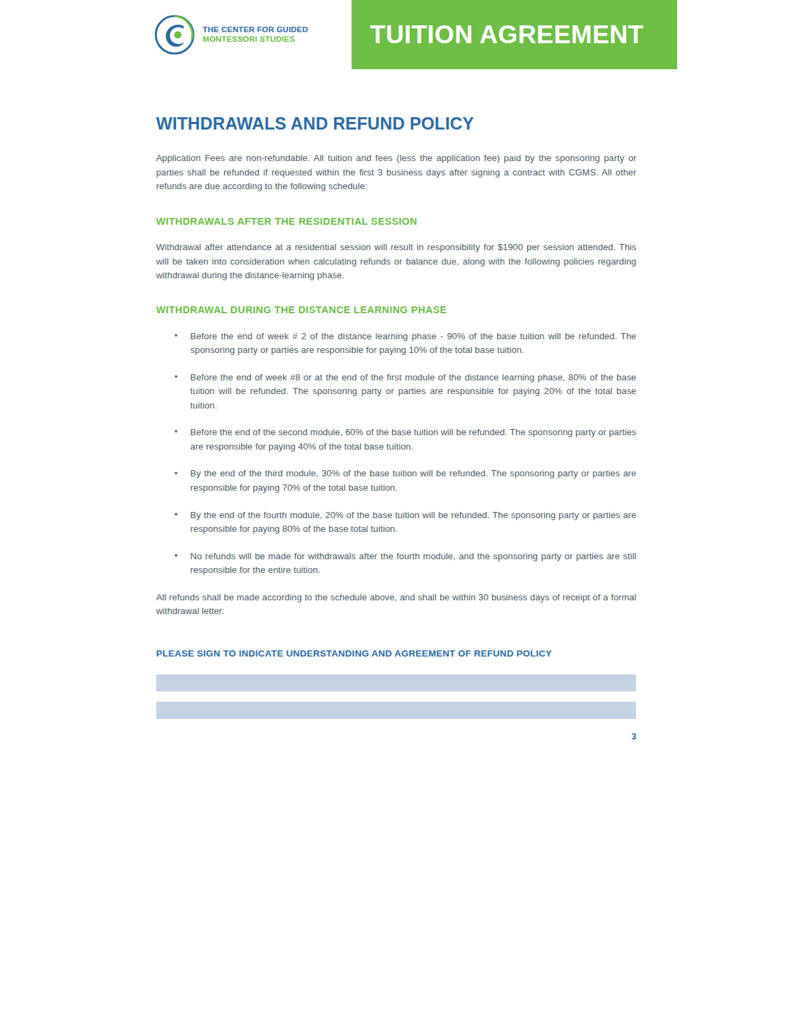THE CENTER FOR GUIDED
MONTESSORI STUDIES
TUITION AGREEMENT
WITHDRAWALS AND REFUND POLICY
Application Fees are non-refundable. All tuition and fees (less the application fee) paid by the sponsoring party or parties shall be refunded if requested within the first 3 business days after signing a contract with CGMS. All other refunds are due according to the following schedule:
WITHDRAWALS AFTER THE RESIDENTIAL SESSION
Withdrawal after attendance at a residential session will result in responsibility for $1900 per session attended. This will be taken into consideration when calculating refunds or balance due, along with the following policies regarding withdrawal during the distance-learning phase.
WITHDRAWAL DURING THE DISTANCE LEARNING PHASE
Before the end of week # 2 of the distance learning phase - 90% of the base tuition will be refunded. The sponsoring party or parties are responsible for paying 10% of the total base tuition.
Before the end of week #8 or at the end of the first module of the distance learning phase, 80% of the base tuition will be refunded. The sponsoring party or parties are responsible for paying 20% of the total base tuition.
Before the end of the second module, 60% of the base tuition will be refunded. The sponsoring party or parties are responsible for paying 40% of the total base tuition.
By the end of the third module, 30% of the base tuition will be refunded. The sponsoring party or parties are responsible for paying 70% of the total base tuition.
By the end of the fourth module, 20% of the base tuition will be refunded. The sponsoring party or parties are responsible for paying 80% of the base total tuition.
No refunds will be made for withdrawals after the fourth module, and the sponsoring party or parties are still responsible for the entire tuition.
All refunds shall be made according to the schedule above, and shall be within 30 business days of receipt of a formal withdrawal letter.
PLEASE SIGN TO INDICATE UNDERSTANDING AND AGREEMENT OF REFUND POLICY
3